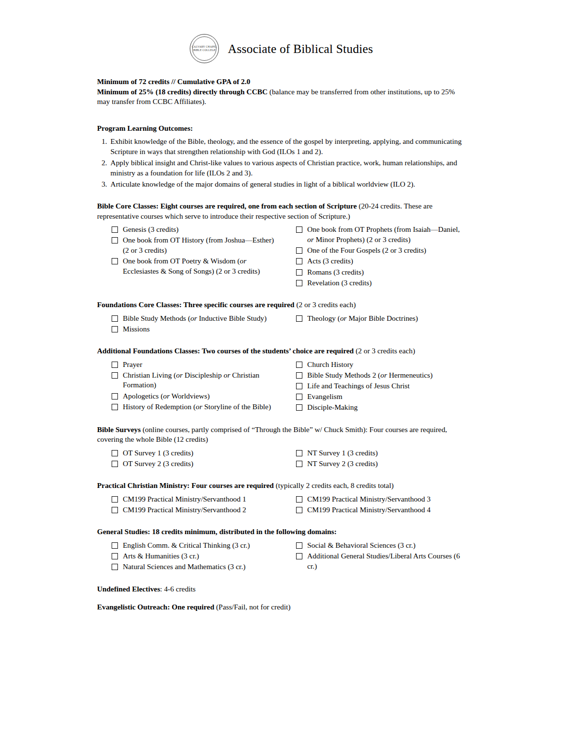CALVARY CHAPEL
BIBLE COLLEGE
Associate of Biblical Studies
Minimum of 72 credits // Cumulative GPA of 2.0
Minimum of 25% (18 credits) directly through CCBC (balance may be transferred from other institutions, up to 25% may transfer from CCBC Affiliates).
Program Learning Outcomes:
Exhibit knowledge of the Bible, theology, and the essence of the gospel by interpreting, applying, and communicating Scripture in ways that strengthen relationship with God (ILOs 1 and 2).
Apply biblical insight and Christ-like values to various aspects of Christian practice, work, human relationships, and ministry as a foundation for life (ILOs 2 and 3).
Articulate knowledge of the major domains of general studies in light of a biblical worldview (ILO 2).
Bible Core Classes: Eight courses are required, one from each section of Scripture
(20-24 credits. These are representative courses which serve to introduce their respective section of Scripture.)
Genesis (3 credits)
One book from OT History (from Joshua—Esther) (2 or 3 credits)
One book from OT Poetry & Wisdom (or Ecclesiastes & Song of Songs) (2 or 3 credits)
One book from OT Prophets (from Isaiah—Daniel, or Minor Prophets) (2 or 3 credits)
One of the Four Gospels (2 or 3 credits)
Acts (3 credits)
Romans (3 credits)
Revelation (3 credits)
Foundations Core Classes: Three specific courses are required
(2 or 3 credits each)
Bible Study Methods (or Inductive Bible Study)
Missions
Theology (or Major Bible Doctrines)
Additional Foundations Classes: Two courses of the students’ choice are required
(2 or 3 credits each)
Prayer
Christian Living (or Discipleship or Christian Formation)
Apologetics (or Worldviews)
History of Redemption (or Storyline of the Bible)
Church History
Bible Study Methods 2 (or Hermeneutics)
Life and Teachings of Jesus Christ
Evangelism
Disciple-Making
Bible Surveys
(online courses, partly comprised of “Through the Bible” w/ Chuck Smith): Four courses are required, covering the whole Bible (12 credits)
OT Survey 1 (3 credits)
OT Survey 2 (3 credits)
NT Survey 1 (3 credits)
NT Survey 2 (3 credits)
Practical Christian Ministry: Four courses are required
(typically 2 credits each, 8 credits total)
CM199 Practical Ministry/Servanthood 1
CM199 Practical Ministry/Servanthood 2
CM199 Practical Ministry/Servanthood 3
CM199 Practical Ministry/Servanthood 4
General Studies: 18 credits minimum, distributed in the following domains:
English Comm. & Critical Thinking (3 cr.)
Arts & Humanities (3 cr.)
Natural Sciences and Mathematics (3 cr.)
Social & Behavioral Sciences (3 cr.)
Additional General Studies/Liberal Arts Courses (6 cr.)
Undefined Electives: 4-6 credits
Evangelistic Outreach: One required (Pass/Fail, not for credit)